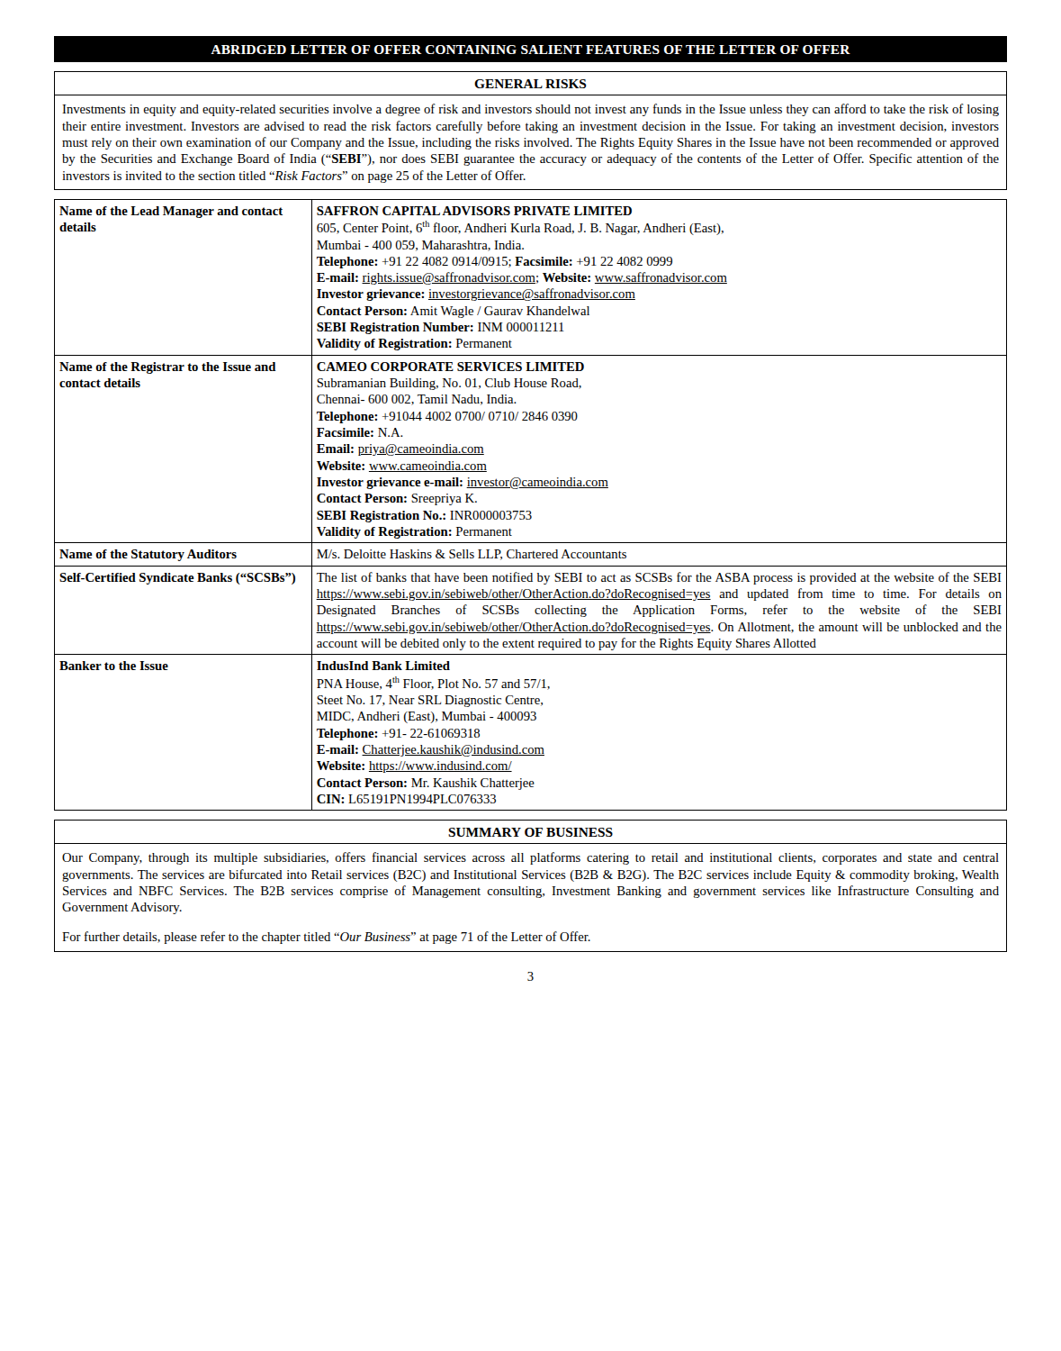ABRIDGED LETTER OF OFFER CONTAINING SALIENT FEATURES OF THE LETTER OF OFFER
GENERAL RISKS
Investments in equity and equity-related securities involve a degree of risk and investors should not invest any funds in the Issue unless they can afford to take the risk of losing their entire investment. Investors are advised to read the risk factors carefully before taking an investment decision in the Issue. For taking an investment decision, investors must rely on their own examination of our Company and the Issue, including the risks involved. The Rights Equity Shares in the Issue have not been recommended or approved by the Securities and Exchange Board of India (“SEBI”), nor does SEBI guarantee the accuracy or adequacy of the contents of the Letter of Offer. Specific attention of the investors is invited to the section titled “Risk Factors” on page 25 of the Letter of Offer.
| Name of the Lead Manager and contact details | SAFFRON CAPITAL ADVISORS PRIVATE LIMITED 605, Center Point, 6 th floor, Andheri Kurla Road, J. B. Nagar, Andheri (East), Mumbai - 400 059, Maharashtra, India. Telephone: +91 22 4082 0914/0915; Facsimile: +91 22 4082 0999 E-mail: rights.issue@saffronadvisor.com ; Website: www.saffronadvisor.com Investor grievance: investorgrievance@saffronadvisor.com Contact Person: Amit Wagle / Gaurav Khandelwal SEBI Registration Number: INM 000011211 Validity of Registration: Permanent |
| Name of the Registrar to the Issue and contact details | CAMEO CORPORATE SERVICES LIMITED Subramanian Building, No. 01, Club House Road, Chennai- 600 002, Tamil Nadu, India. Telephone: +91044 4002 0700/ 0710/ 2846 0390 Facsimile: N.A. Email: priya@cameoindia.com Website: www.cameoindia.com Investor grievance e-mail: investor@cameoindia.com Contact Person: Sreepriya K. SEBI Registration No.: INR000003753 Validity of Registration: Permanent |
| Name of the Statutory Auditors | M/s. Deloitte Haskins & Sells LLP, Chartered Accountants |
| Self-Certified Syndicate Banks (“SCSBs”) | The list of banks that have been notified by SEBI to act as SCSBs for the ASBA process is provided at the website of the SEBI https://www.sebi.gov.in/sebiweb/other/OtherAction.do?doRecognised=yes and updated from time to time. For details on Designated Branches of SCSBs collecting the Application Forms, refer to the website of the SEBI https://www.sebi.gov.in/sebiweb/other/OtherAction.do?doRecognised=yes . On Allotment, the amount will be unblocked and the account will be debited only to the extent required to pay for the Rights Equity Shares Allotted |
| Banker to the Issue | IndusInd Bank Limited PNA House, 4 th Floor, Plot No. 57 and 57/1, Steet No. 17, Near SRL Diagnostic Centre, MIDC, Andheri (East), Mumbai - 400093 Telephone: +91- 22-61069318 E-mail: Chatterjee.kaushik@indusind.com Website: https://www.indusind.com/ Contact Person: Mr. Kaushik Chatterjee CIN: L65191PN1994PLC076333 |
SUMMARY OF BUSINESS
Our Company, through its multiple subsidiaries, offers financial services across all platforms catering to retail and institutional clients, corporates and state and central governments. The services are bifurcated into Retail services (B2C) and Institutional Services (B2B & B2G). The B2C services include Equity & commodity broking, Wealth Services and NBFC Services. The B2B services comprise of Management consulting, Investment Banking and government services like Infrastructure Consulting and Government Advisory.
For further details, please refer to the chapter titled “Our Business” at page 71 of the Letter of Offer.
3